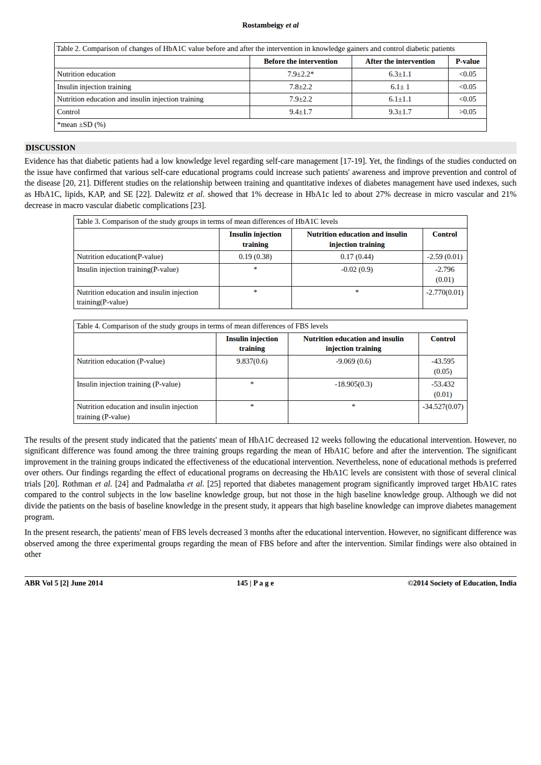Rostambeigy et al
Table 2. Comparison of changes of HbA1C value before and after the intervention in knowledge gainers and control diabetic patients
| | Before the intervention | After the intervention | P-value |
| --- | --- | --- | --- |
| Nutrition education | 7.9±2.2* | 6.3±1.1 | <0.05 |
| Insulin injection training | 7.8±2.2 | 6.1± 1 | <0.05 |
| Nutrition education and insulin injection training | 7.9±2.2 | 6.1±1.1 | <0.05 |
| Control | 9.4±1.7 | 9.3±1.7 | >0.05 |
| *mean ±SD (%) |
DISCUSSION
Evidence has that diabetic patients had a low knowledge level regarding self-care management [17-19]. Yet, the findings of the studies conducted on the issue have confirmed that various self-care educational programs could increase such patients' awareness and improve prevention and control of the disease [20, 21]. Different studies on the relationship between training and quantitative indexes of diabetes management have used indexes, such as HbA1C, lipids, KAP, and SE [22]. Dalewitz et al. showed that 1% decrease in HbA1c led to about 27% decrease in micro vascular and 21% decrease in macro vascular diabetic complications [23].
Table 3. Comparison of the study groups in terms of mean differences of HbA1C levels
| | Insulin injection training | Nutrition education and insulin injection training | Control |
| --- | --- | --- | --- |
| Nutrition education(P-value) | 0.19 (0.38) | 0.17 (0.44) | -2.59 (0.01) |
| Insulin injection training(P-value) | * | -0.02 (0.9) | -2.796 (0.01) |
| Nutrition education and insulin injection training(P-value) | * | * | -2.770(0.01) |
Table 4. Comparison of the study groups in terms of mean differences of FBS levels
| | Insulin injection training | Nutrition education and insulin injection training | Control |
| --- | --- | --- | --- |
| Nutrition education (P-value) | 9.837(0.6) | -9.069 (0.6) | -43.595 (0.05) |
| Insulin injection training (P-value) | * | -18.905(0.3) | -53.432 (0.01) |
| Nutrition education and insulin injection training (P-value) | * | * | -34.527(0.07) |
The results of the present study indicated that the patients' mean of HbA1C decreased 12 weeks following the educational intervention. However, no significant difference was found among the three training groups regarding the mean of HbA1C before and after the intervention. The significant improvement in the training groups indicated the effectiveness of the educational intervention. Nevertheless, none of educational methods is preferred over others. Our findings regarding the effect of educational programs on decreasing the HbA1C levels are consistent with those of several clinical trials [20]. Rothman et al. [24] and Padmalatha et al. [25] reported that diabetes management program significantly improved target HbA1C rates compared to the control subjects in the low baseline knowledge group, but not those in the high baseline knowledge group. Although we did not divide the patients on the basis of baseline knowledge in the present study, it appears that high baseline knowledge can improve diabetes management program.
In the present research, the patients' mean of FBS levels decreased 3 months after the educational intervention. However, no significant difference was observed among the three experimental groups regarding the mean of FBS before and after the intervention. Similar findings were also obtained in other
ABR Vol 5 [2] June 2014 145 | P a g e ©2014 Society of Education, India